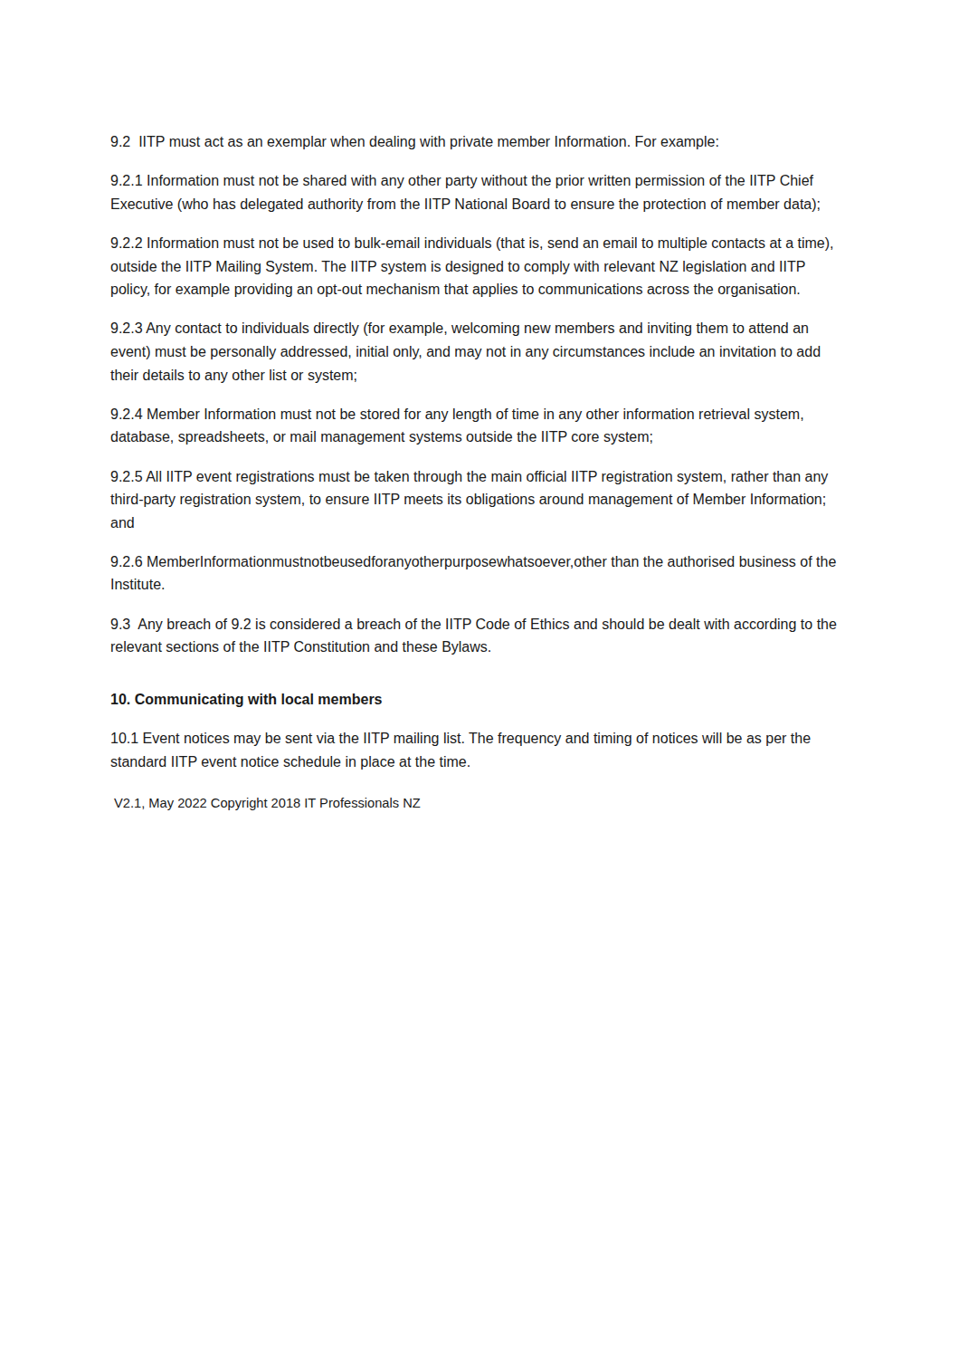9.2 IITP must act as an exemplar when dealing with private member Information. For example:
9.2.1 Information must not be shared with any other party without the prior written permission of the IITP Chief Executive (who has delegated authority from the IITP National Board to ensure the protection of member data);
9.2.2 Information must not be used to bulk-email individuals (that is, send an email to multiple contacts at a time), outside the IITP Mailing System. The IITP system is designed to comply with relevant NZ legislation and IITP policy, for example providing an opt-out mechanism that applies to communications across the organisation.
9.2.3 Any contact to individuals directly (for example, welcoming new members and inviting them to attend an event) must be personally addressed, initial only, and may not in any circumstances include an invitation to add their details to any other list or system;
9.2.4 Member Information must not be stored for any length of time in any other information retrieval system, database, spreadsheets, or mail management systems outside the IITP core system;
9.2.5 All IITP event registrations must be taken through the main official IITP registration system, rather than any third-party registration system, to ensure IITP meets its obligations around management of Member Information; and
9.2.6 MemberInformationmustnotbeusedforanyotherpurposewhatsoever,other than the authorised business of the Institute.
9.3 Any breach of 9.2 is considered a breach of the IITP Code of Ethics and should be dealt with according to the relevant sections of the IITP Constitution and these Bylaws.
10. Communicating with local members
10.1 Event notices may be sent via the IITP mailing list. The frequency and timing of notices will be as per the standard IITP event notice schedule in place at the time.
V2.1, May 2022 Copyright 2018 IT Professionals NZ